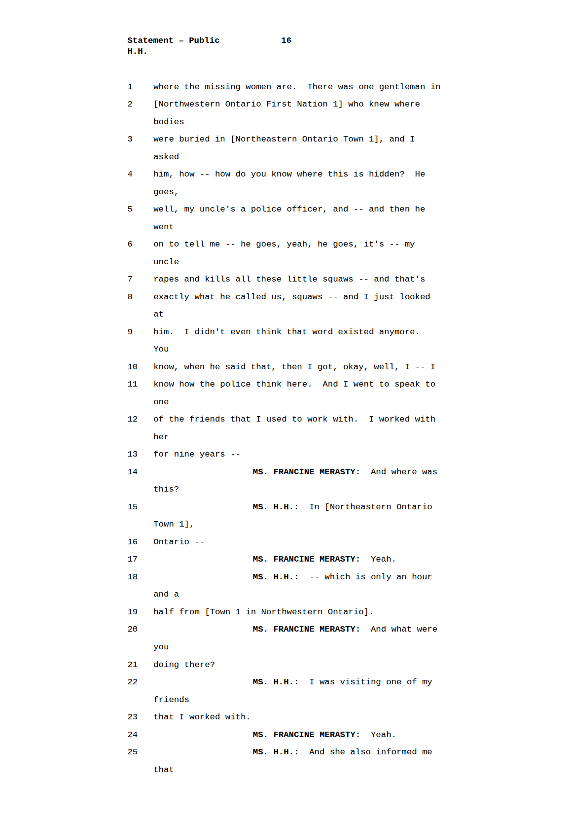Statement – Public 16 H.H.
| 1 | where the missing women are. There was one gentleman in |
| 2 | [Northwestern Ontario First Nation 1] who knew where bodies |
| 3 | were buried in [Northeastern Ontario Town 1], and I asked |
| 4 | him, how -- how do you know where this is hidden? He goes, |
| 5 | well, my uncle's a police officer, and -- and then he went |
| 6 | on to tell me -- he goes, yeah, he goes, it's -- my uncle |
| 7 | rapes and kills all these little squaws -- and that's |
| 8 | exactly what he called us, squaws -- and I just looked at |
| 9 | him. I didn't even think that word existed anymore. You |
| 10 | know, when he said that, then I got, okay, well, I -- I |
| 11 | know how the police think here. And I went to speak to one |
| 12 | of the friends that I used to work with. I worked with her |
| 13 | for nine years -- |
| 14 | MS. FRANCINE MERASTY: And where was this? |
| 15 | MS. H.H.: In [Northeastern Ontario Town 1], |
| 16 | Ontario -- |
| 17 | MS. FRANCINE MERASTY: Yeah. |
| 18 | MS. H.H.: -- which is only an hour and a |
| 19 | half from [Town 1 in Northwestern Ontario]. |
| 20 | MS. FRANCINE MERASTY: And what were you |
| 21 | doing there? |
| 22 | MS. H.H.: I was visiting one of my friends |
| 23 | that I worked with. |
| 24 | MS. FRANCINE MERASTY: Yeah. |
| 25 | MS. H.H.: And she also informed me that |